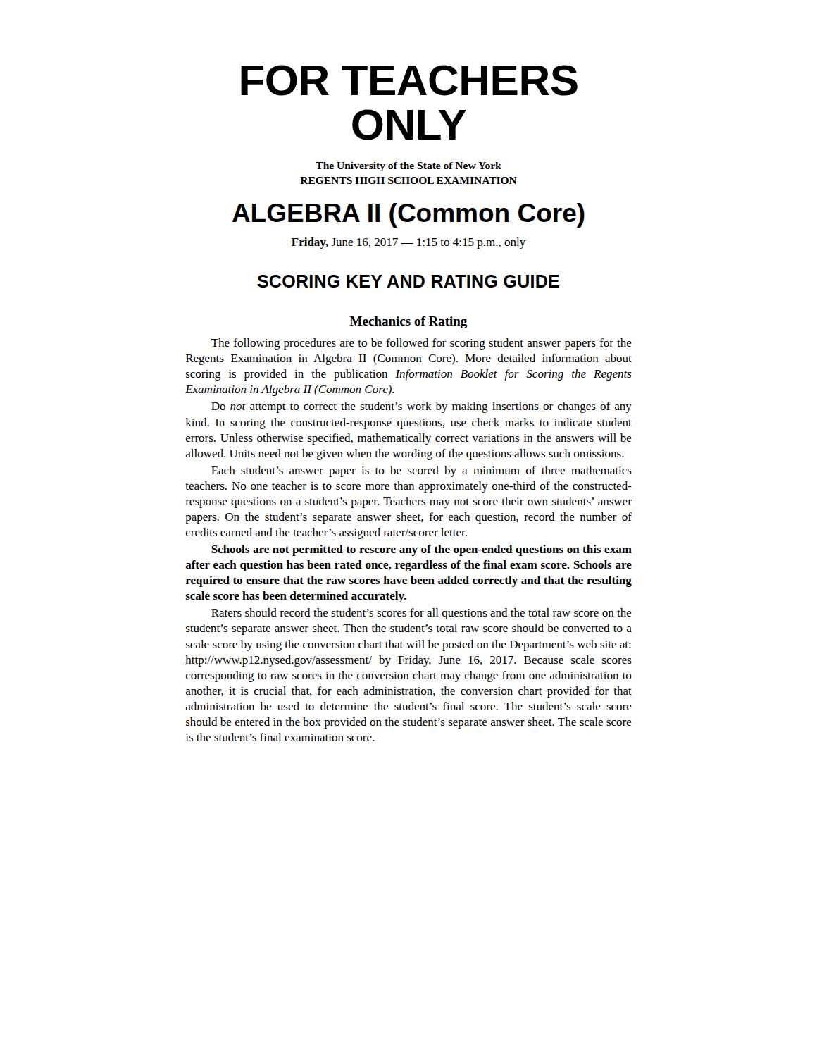FOR TEACHERS ONLY
The University of the State of New York
REGENTS HIGH SCHOOL EXAMINATION
ALGEBRA II (Common Core)
Friday, June 16, 2017 — 1:15 to 4:15 p.m., only
SCORING KEY AND RATING GUIDE
Mechanics of Rating
The following procedures are to be followed for scoring student answer papers for the Regents Examination in Algebra II (Common Core). More detailed information about scoring is provided in the publication Information Booklet for Scoring the Regents Examination in Algebra II (Common Core).
Do not attempt to correct the student’s work by making insertions or changes of any kind. In scoring the constructed-response questions, use check marks to indicate student errors. Unless otherwise specified, mathematically correct variations in the answers will be allowed. Units need not be given when the wording of the questions allows such omissions.
Each student’s answer paper is to be scored by a minimum of three mathematics teachers. No one teacher is to score more than approximately one-third of the constructed-response questions on a student’s paper. Teachers may not score their own students’ answer papers. On the student’s separate answer sheet, for each question, record the number of credits earned and the teacher’s assigned rater/scorer letter.
Schools are not permitted to rescore any of the open-ended questions on this exam after each question has been rated once, regardless of the final exam score. Schools are required to ensure that the raw scores have been added correctly and that the resulting scale score has been determined accurately.
Raters should record the student’s scores for all questions and the total raw score on the student’s separate answer sheet. Then the student’s total raw score should be converted to a scale score by using the conversion chart that will be posted on the Department’s web site at: http://www.p12.nysed.gov/assessment/ by Friday, June 16, 2017. Because scale scores corresponding to raw scores in the conversion chart may change from one administration to another, it is crucial that, for each administration, the conversion chart provided for that administration be used to determine the student’s final score. The student’s scale score should be entered in the box provided on the student’s separate answer sheet. The scale score is the student’s final examination score.